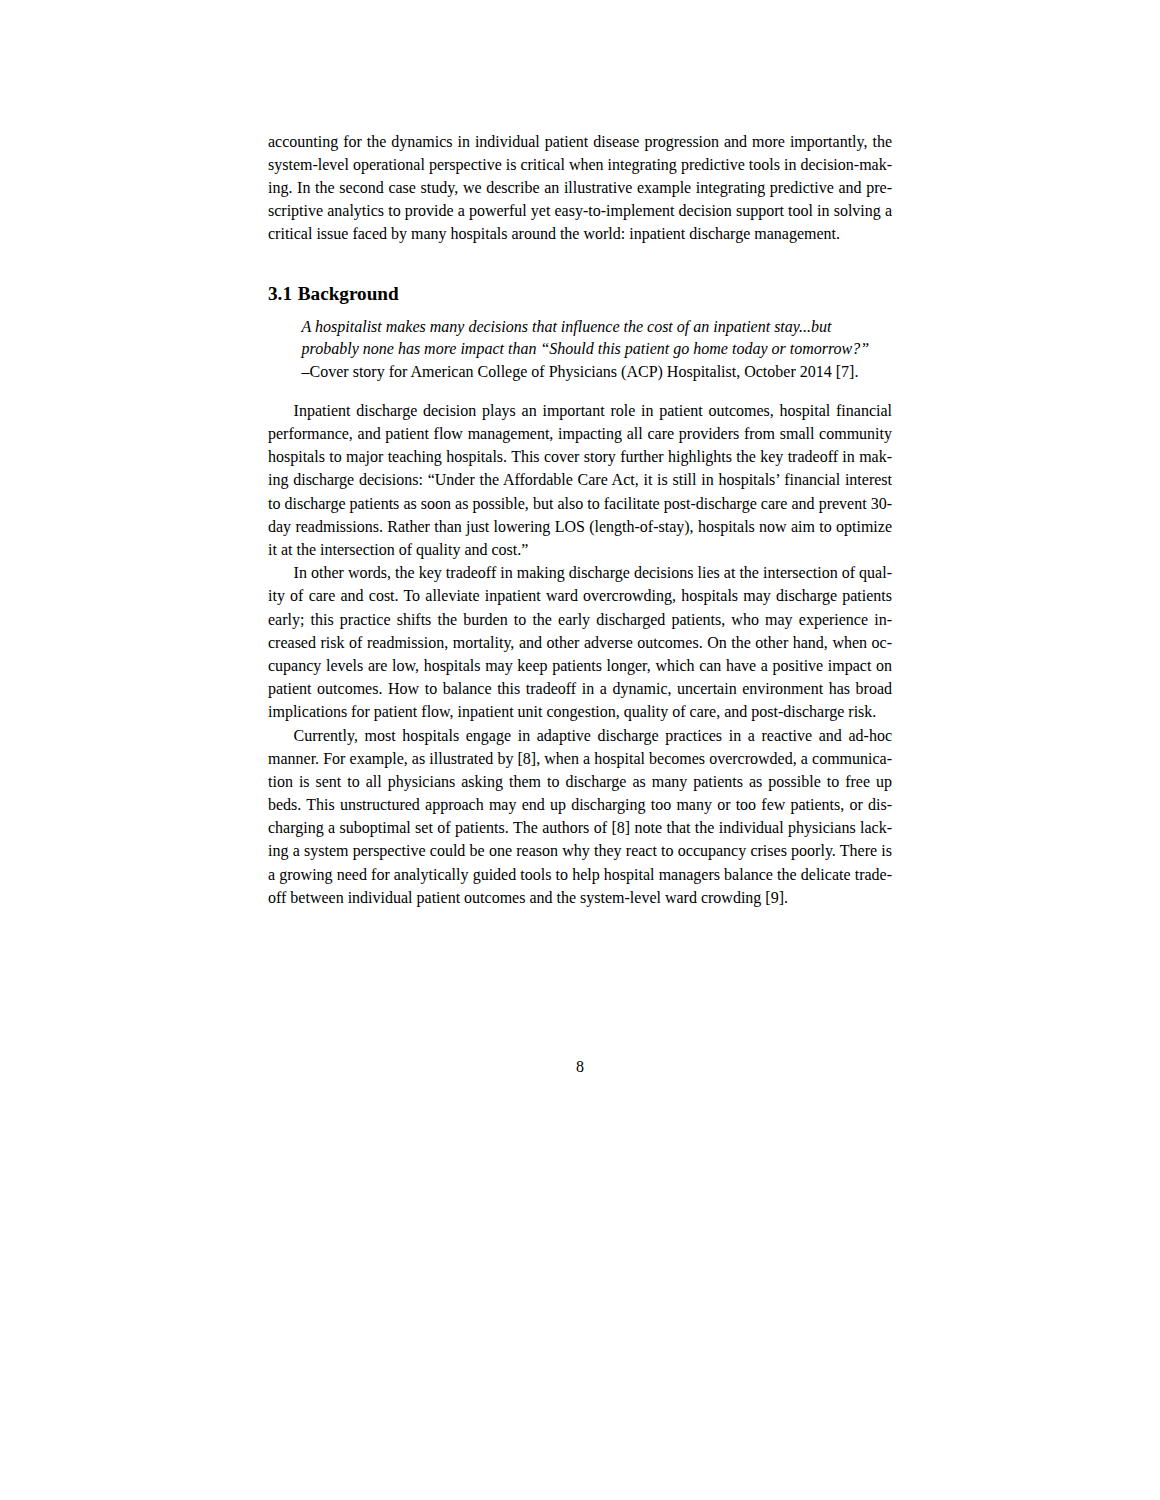accounting for the dynamics in individual patient disease progression and more importantly, the system-level operational perspective is critical when integrating predictive tools in decision-making. In the second case study, we describe an illustrative example integrating predictive and prescriptive analytics to provide a powerful yet easy-to-implement decision support tool in solving a critical issue faced by many hospitals around the world: inpatient discharge management.
3.1 Background
A hospitalist makes many decisions that influence the cost of an inpatient stay...but probably none has more impact than “Should this patient go home today or tomorrow?”
–Cover story for American College of Physicians (ACP) Hospitalist, October 2014 [7].
Inpatient discharge decision plays an important role in patient outcomes, hospital financial performance, and patient flow management, impacting all care providers from small community hospitals to major teaching hospitals. This cover story further highlights the key tradeoff in making discharge decisions: “Under the Affordable Care Act, it is still in hospitals’ financial interest to discharge patients as soon as possible, but also to facilitate post-discharge care and prevent 30-day readmissions. Rather than just lowering LOS (length-of-stay), hospitals now aim to optimize it at the intersection of quality and cost.”
In other words, the key tradeoff in making discharge decisions lies at the intersection of quality of care and cost. To alleviate inpatient ward overcrowding, hospitals may discharge patients early; this practice shifts the burden to the early discharged patients, who may experience increased risk of readmission, mortality, and other adverse outcomes. On the other hand, when occupancy levels are low, hospitals may keep patients longer, which can have a positive impact on patient outcomes. How to balance this tradeoff in a dynamic, uncertain environment has broad implications for patient flow, inpatient unit congestion, quality of care, and post-discharge risk.
Currently, most hospitals engage in adaptive discharge practices in a reactive and ad-hoc manner. For example, as illustrated by [8], when a hospital becomes overcrowded, a communication is sent to all physicians asking them to discharge as many patients as possible to free up beds. This unstructured approach may end up discharging too many or too few patients, or discharging a suboptimal set of patients. The authors of [8] note that the individual physicians lacking a system perspective could be one reason why they react to occupancy crises poorly. There is a growing need for analytically guided tools to help hospital managers balance the delicate tradeoff between individual patient outcomes and the system-level ward crowding [9].
8